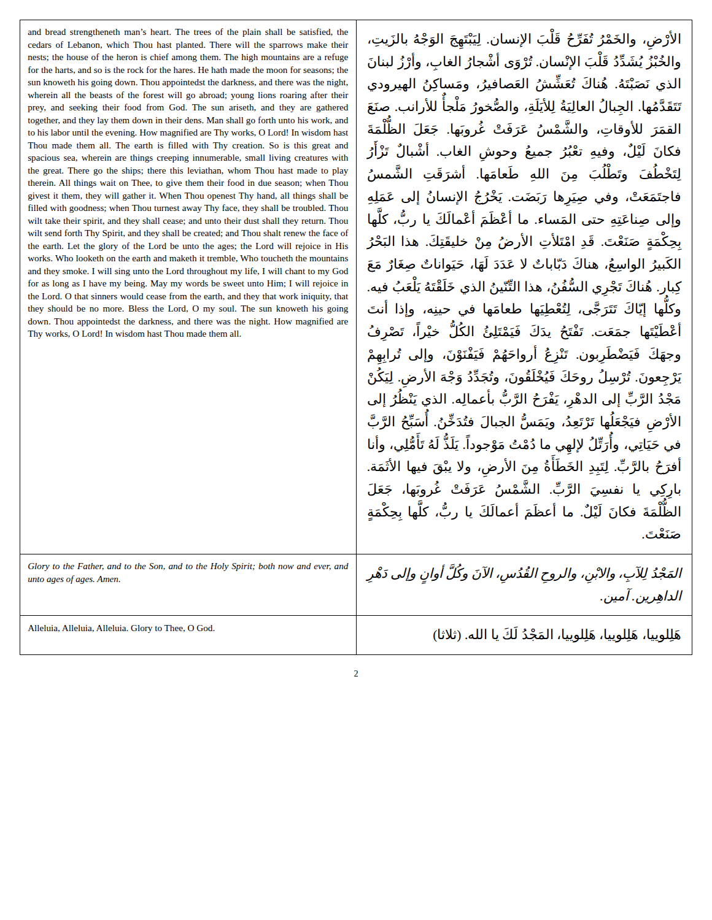| and bread strengtheneth man’s heart. The trees of the plain shall be satisfied, the cedars of Lebanon, which Thou hast planted. There will the sparrows make their nests; the house of the heron is chief among them. The high mountains are a refuge for the harts, and so is the rock for the hares. He hath made the moon for seasons; the sun knoweth his going down. Thou appointedst the darkness, and there was the night, wherein all the beasts of the forest will go abroad; young lions roaring after their prey, and seeking their food from God. The sun ariseth, and they are gathered together, and they lay them down in their dens. Man shall go forth unto his work, and to his labor until the evening. How magnified are Thy works, O Lord! In wisdom hast Thou made them all. The earth is filled with Thy creation. So is this great and spacious sea, wherein are things creeping innumerable, small living creatures with the great. There go the ships; there this leviathan, whom Thou hast made to play therein. All things wait on Thee, to give them their food in due season; when Thou givest it them, they will gather it. When Thou openest Thy hand, all things shall be filled with goodness; when Thou turnest away Thy face, they shall be troubled. Thou wilt take their spirit, and they shall cease; and unto their dust shall they return. Thou wilt send forth Thy Spirit, and they shall be created; and Thou shalt renew the face of the earth. Let the glory of the Lord be unto the ages; the Lord will rejoice in His works. Who looketh on the earth and maketh it tremble, Who toucheth the mountains and they smoke. I will sing unto the Lord throughout my life, I will chant to my God for as long as I have my being. May my words be sweet unto Him; I will rejoice in the Lord. O that sinners would cease from the earth, and they that work iniquity, that they should be no more. Bless the Lord, O my soul. The sun knoweth his going down. Thou appointedst the darkness, and there was the night. How magnified are Thy works, O Lord! In wisdom hast Thou made them all. | الأرْضِ، والخَمْرُ تُفَرِّحُ قَلْبَ الإنسان. لِيَبْتَهِجَ الوَجْهُ بالزَيتِ، والخُبْزُ يُشَدِّدُ قَلْبَ الإنْسان. تُرْوَى أشْجارُ الغابِ، وأرْزُ لبنانَ الذي نَصَبْتَهُ. هُناكَ تُعَشِّشُ العَصافيرُ، ومَساكِنُ الهيرودي تَتَقَدَّمُها. الجِبالُ العالِيَةُ لِلأيَلَةِ، والصُّخورُ مَلْجأٌ للأرانب. صنَعَ القمَرَ للأوقاتِ، والشَّمْسُ عَرَفَتْ غُروبَها. جَعَلَ الظُّلْمَةَ فكانَ لَيْلٌ، وفيهِ تعْبُرُ جميعُ وحوشِ الغاب. أشْبالٌ تَزْأَرُ لِتَخْطُفَ وتَطْلُبَ مِنَ اللهِ طَعامَها. أشرَقَتِ الشَّمسُ فاجتَمَعَتْ، وفي صِيَرِها رَبَضَت. يَخْرُجُ الإنسانُ إلى عَمَلِهِ وإلى صِناعَتِهِ حتى المَساء. ما أعْظَمَ أعْمالَكَ يا ربُّ، كلَّها بِحِكْمَةٍ صَنَعْتَ. قَدِ امْتَلأتِ الأرضُ مِنْ خليقَتِكَ. هذا البَحْرُ الكَبيرُ الواسِعُ، هناكَ دَبّاباتٌ لا عَدَدَ لَهَا، حَيَواناتٌ صِغَارٌ مَعَ كِبار. هُناكَ تَجْرِي السُّفُنُ، هذا التِّنّينُ الذي خَلَقْتَهُ يَلْعَبُ فيه. وكلُّها إيّاكَ تَتَرَجَّى، لِتُعْطِيَها طعامَها في حينِه، وإذا أنتَ أعْطَيْتَها جمَعَت. تَفْتَحُ يدَكَ فَيَمْتَلِئُ الكُلُّ خيْراً، تَصْرِفُ وجهَكَ فَيَضْطَرِبون. تَنْزِعُ أرواحَهُمْ فَيَفْنَوْنَ، وإلى تُرابِهِمْ يَرْجِعونَ. تُرْسِلُ روحَكَ فَيُخْلَقُونَ، وتُجَدِّدُ وَجْهَ الأرضِ. لِيَكُنْ مَجْدُ الرَّبِّ إلى الدهْرِ، يَفْرَحُ الرَّبُّ بأعمالِه. الذي يَنْظُرُ إلى الأرْضِ فيَجْعَلُها تَرْتَعِدُ، ويَمَسُّ الجبالَ فتُدَخِّنُ. أُسَبِّحُ الرَّبَّ في حَيَاتِي، وأُرَتِّلُ لإلهِي ما دُمْتُ مَوْجوداً. يَلَذُّ لَهُ تَأَمُّلِي، وأنا أفرَحُ بالرَّبِّ. لِتَبِدِ الخَطَأَةُ مِنَ الأرضِ، ولا يبْقَ فيها الأثَمَة. بارِكِي يا نفسِيَ الرَّبِّ. الشَّمْسُ عَرَفَتْ غُروبَها، جَعَلَ الظُّلْمَةَ فكانَ لَيْلٌ. ما أعظَمَ أعمالَكَ يا ربُّ، كلَّها بِحِكْمَةٍ صَنَعْتَ. |
| Glory to the Father, and to the Son, and to the Holy Spirit; both now and ever, and unto ages of ages. Amen. | المَجْدُ لِلآبِ، والابْنِ، والروحِ القُدُسِ، الآنَ وكُلَّ أوانٍ وإلى دَهْرِ الداهِرين. آمين. |
| Alleluia, Alleluia, Alleluia. Glory to Thee, O God. | هَلِلوييا، هَلِلوييا، هَلِلوييا، المَجْدُ لَكَ يا الله. (ثلاثا) |
2